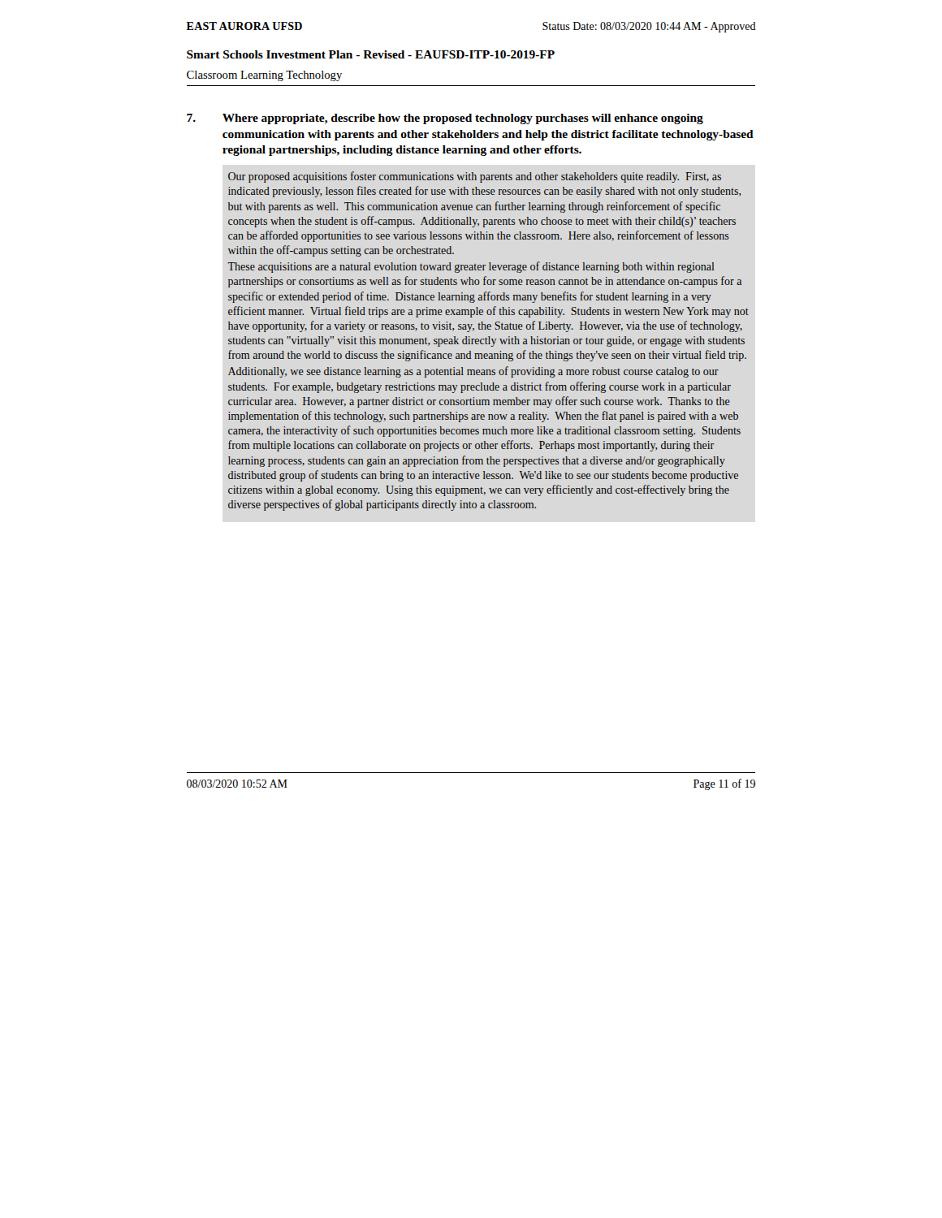EAST AURORA UFSD
Status Date: 08/03/2020 10:44 AM - Approved
Smart Schools Investment Plan - Revised - EAUFSD-ITP-10-2019-FP
Classroom Learning Technology
7.
Where appropriate, describe how the proposed technology purchases will enhance ongoing communication with parents and other stakeholders and help the district facilitate technology-based regional partnerships, including distance learning and other efforts.
Our proposed acquisitions foster communications with parents and other stakeholders quite readily. First, as indicated previously, lesson files created for use with these resources can be easily shared with not only students, but with parents as well. This communication avenue can further learning through reinforcement of specific concepts when the student is off-campus. Additionally, parents who choose to meet with their child(s)’ teachers can be afforded opportunities to see various lessons within the classroom. Here also, reinforcement of lessons within the off-campus setting can be orchestrated.
These acquisitions are a natural evolution toward greater leverage of distance learning both within regional partnerships or consortiums as well as for students who for some reason cannot be in attendance on-campus for a specific or extended period of time. Distance learning affords many benefits for student learning in a very efficient manner. Virtual field trips are a prime example of this capability. Students in western New York may not have opportunity, for a variety or reasons, to visit, say, the Statue of Liberty. However, via the use of technology, students can "virtually" visit this monument, speak directly with a historian or tour guide, or engage with students from around the world to discuss the significance and meaning of the things they've seen on their virtual field trip.
Additionally, we see distance learning as a potential means of providing a more robust course catalog to our students. For example, budgetary restrictions may preclude a district from offering course work in a particular curricular area. However, a partner district or consortium member may offer such course work. Thanks to the implementation of this technology, such partnerships are now a reality. When the flat panel is paired with a web camera, the interactivity of such opportunities becomes much more like a traditional classroom setting. Students from multiple locations can collaborate on projects or other efforts. Perhaps most importantly, during their learning process, students can gain an appreciation from the perspectives that a diverse and/or geographically distributed group of students can bring to an interactive lesson. We'd like to see our students become productive citizens within a global economy. Using this equipment, we can very efficiently and cost-effectively bring the diverse perspectives of global participants directly into a classroom.
08/03/2020 10:52 AM
Page 11 of 19